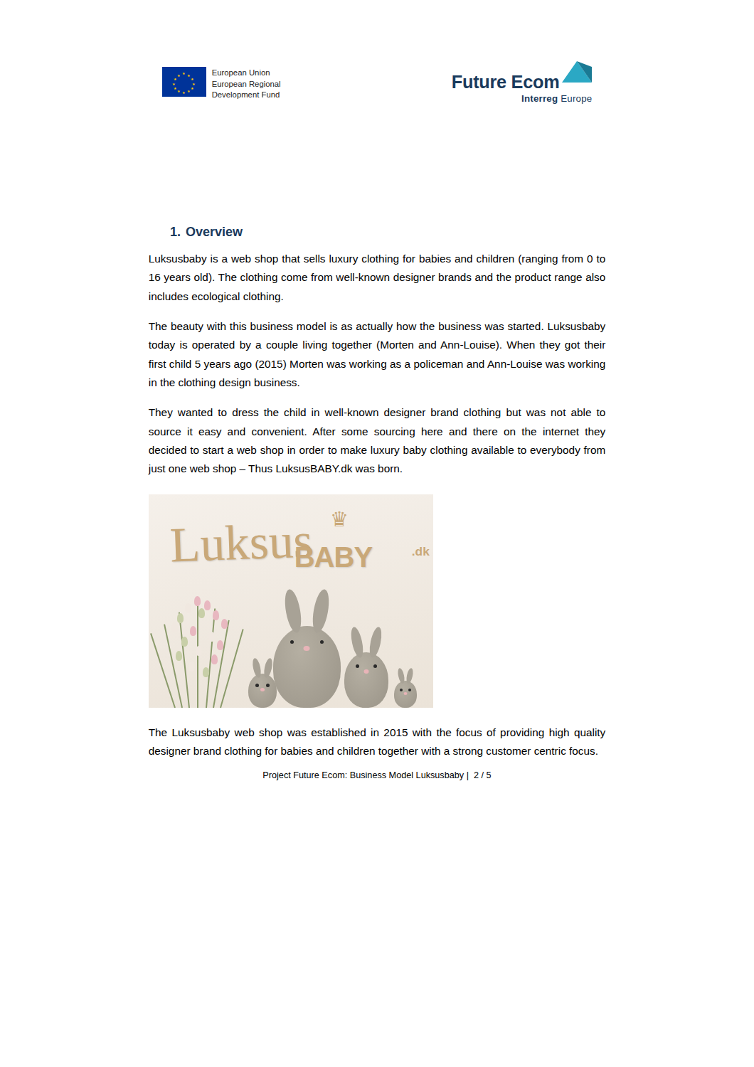★ ★ ★ ★ ★ ★ ★ ★ ★ ★ ★ ★
European Union
European Regional
Development Fund
Future Ecom
Interreg Europe
1. Overview
Luksusbaby is a web shop that sells luxury clothing for babies and children (ranging from 0 to 16 years old). The clothing come from well-known designer brands and the product range also includes ecological clothing.
The beauty with this business model is as actually how the business was started. Luksusbaby today is operated by a couple living together (Morten and Ann-Louise). When they got their first child 5 years ago (2015) Morten was working as a policeman and Ann-Louise was working in the clothing design business.
They wanted to dress the child in well-known designer brand clothing but was not able to source it easy and convenient. After some sourcing here and there on the internet they decided to start a web shop in order to make luxury baby clothing available to everybody from just one web shop – Thus LuksusBABY.dk was born.
♛ Luksus BABY .dk
The Luksusbaby web shop was established in 2015 with the focus of providing high quality designer brand clothing for babies and children together with a strong customer centric focus.
Project Future Ecom: Business Model Luksusbaby | 2 / 5